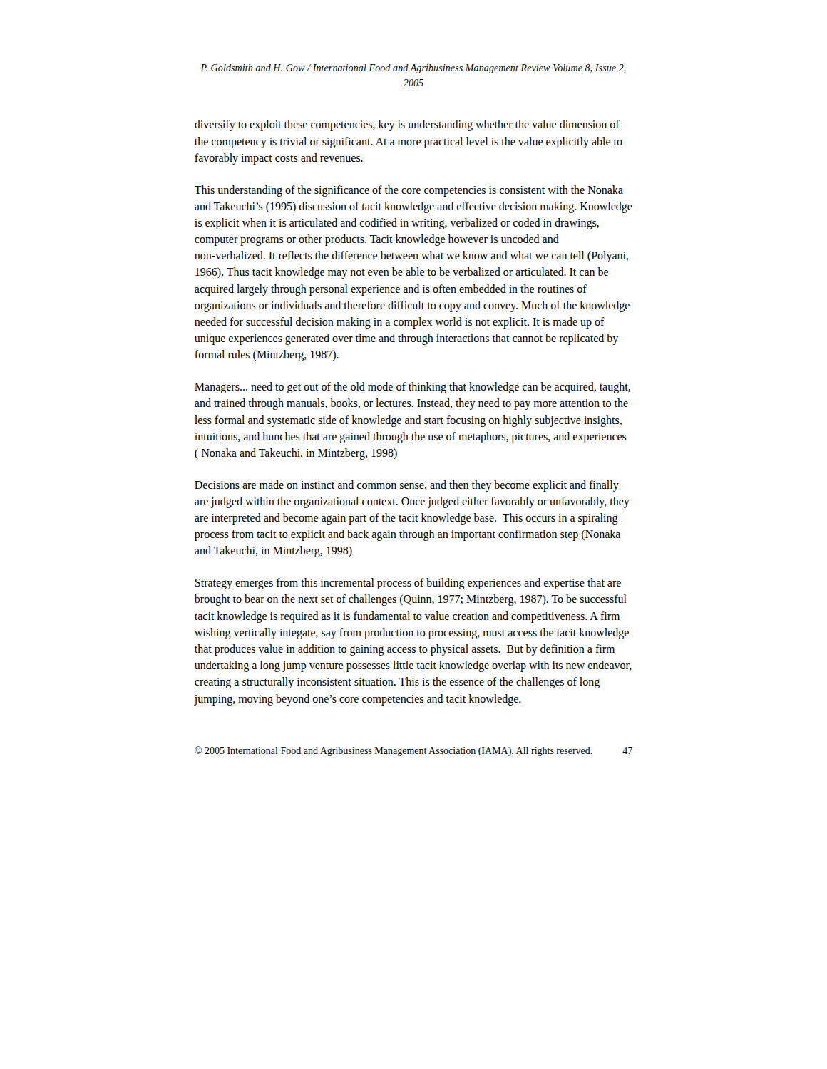P. Goldsmith and H. Gow / International Food and Agribusiness Management Review Volume 8, Issue 2, 2005
diversify to exploit these competencies, key is understanding whether the value dimension of the competency is trivial or significant. At a more practical level is the value explicitly able to favorably impact costs and revenues.
This understanding of the significance of the core competencies is consistent with the Nonaka and Takeuchi’s (1995) discussion of tacit knowledge and effective decision making. Knowledge is explicit when it is articulated and codified in writing, verbalized or coded in drawings, computer programs or other products. Tacit knowledge however is uncoded and non‑verbalized. It reflects the difference between what we know and what we can tell (Polyani, 1966). Thus tacit knowledge may not even be able to be verbalized or articulated. It can be acquired largely through personal experience and is often embedded in the routines of organizations or individuals and therefore difficult to copy and convey. Much of the knowledge needed for successful decision making in a complex world is not explicit. It is made up of unique experiences generated over time and through interactions that cannot be replicated by formal rules (Mintzberg, 1987).
Managers... need to get out of the old mode of thinking that knowledge can be acquired, taught, and trained through manuals, books, or lectures. Instead, they need to pay more attention to the less formal and systematic side of knowledge and start focusing on highly subjective insights, intuitions, and hunches that are gained through the use of metaphors, pictures, and experiences ( Nonaka and Takeuchi, in Mintzberg, 1998)
Decisions are made on instinct and common sense, and then they become explicit and finally are judged within the organizational context. Once judged either favorably or unfavorably, they are interpreted and become again part of the tacit knowledge base. This occurs in a spiraling process from tacit to explicit and back again through an important confirmation step (Nonaka and Takeuchi, in Mintzberg, 1998)
Strategy emerges from this incremental process of building experiences and expertise that are brought to bear on the next set of challenges (Quinn, 1977; Mintzberg, 1987). To be successful tacit knowledge is required as it is fundamental to value creation and competitiveness. A firm wishing vertically integate, say from production to processing, must access the tacit knowledge that produces value in addition to gaining access to physical assets. But by definition a firm undertaking a long jump venture possesses little tacit knowledge overlap with its new endeavor, creating a structurally inconsistent situation. This is the essence of the challenges of long jumping, moving beyond one’s core competencies and tacit knowledge.
© 2005 International Food and Agribusiness Management Association (IAMA). All rights reserved.
47